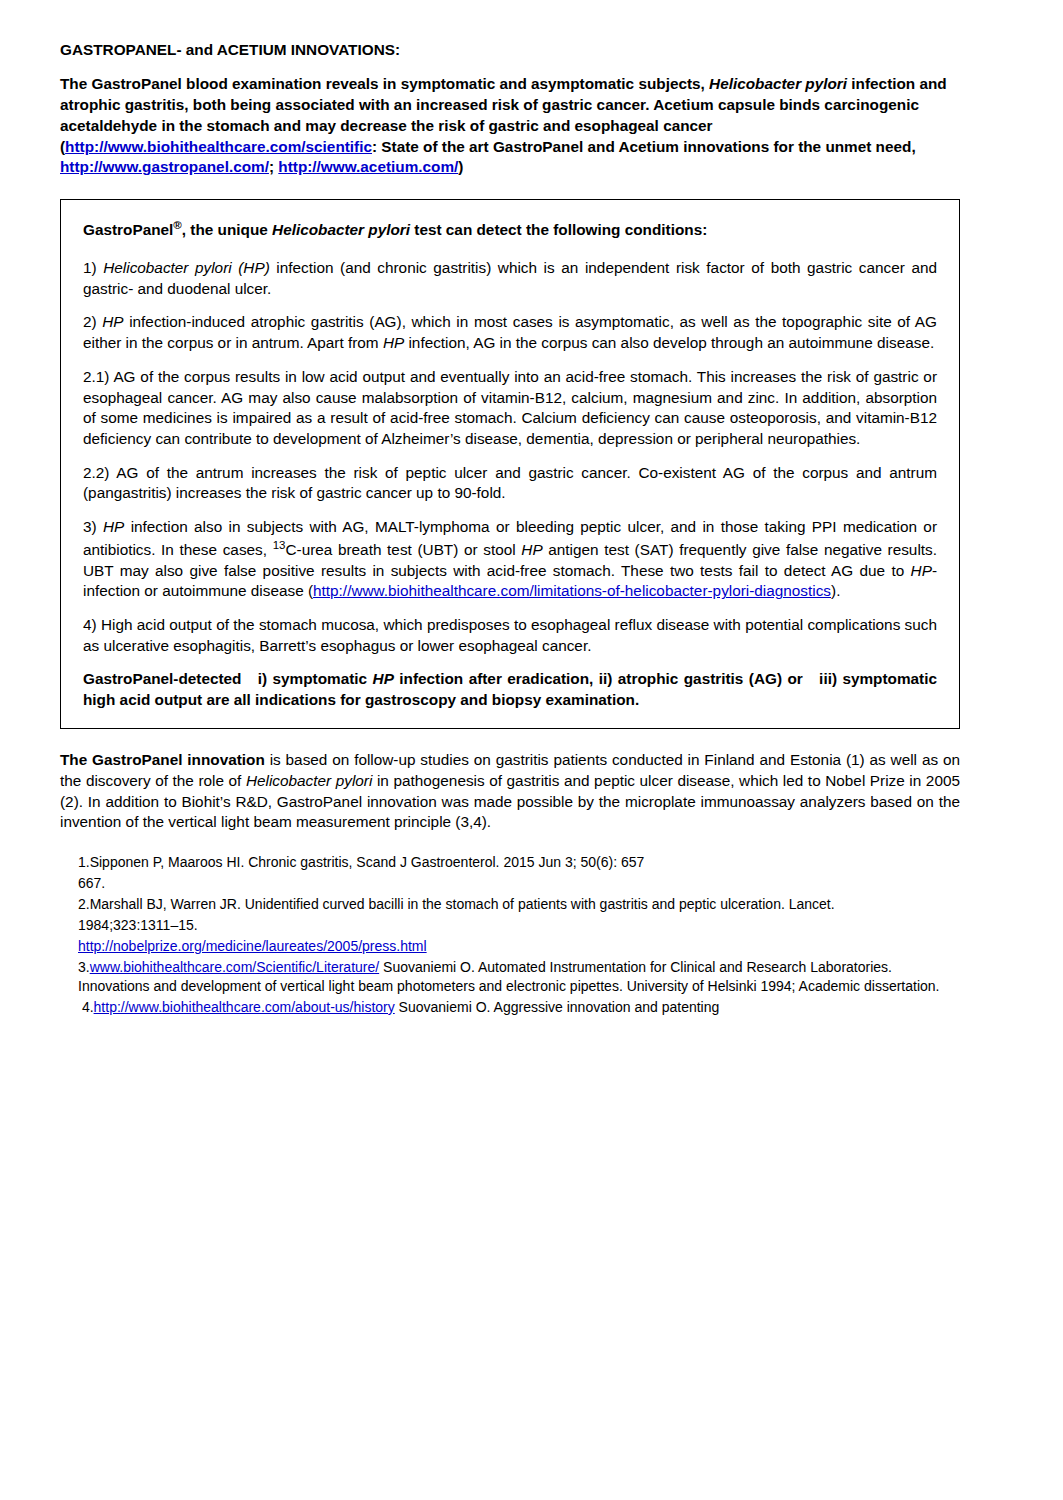GASTROPANEL- and ACETIUM INNOVATIONS:
The GastroPanel blood examination reveals in symptomatic and asymptomatic subjects, Helicobacter pylori infection and atrophic gastritis, both being associated with an increased risk of gastric cancer. Acetium capsule binds carcinogenic acetaldehyde in the stomach and may decrease the risk of gastric and esophageal cancer (http://www.biohithealthcare.com/scientific: State of the art GastroPanel and Acetium innovations for the unmet need, http://www.gastropanel.com/; http://www.acetium.com/)
GastroPanel®, the unique Helicobacter pylori test can detect the following conditions:
1) Helicobacter pylori (HP) infection (and chronic gastritis) which is an independent risk factor of both gastric cancer and gastric- and duodenal ulcer.
2) HP infection-induced atrophic gastritis (AG), which in most cases is asymptomatic, as well as the topographic site of AG either in the corpus or in antrum. Apart from HP infection, AG in the corpus can also develop through an autoimmune disease.
2.1) AG of the corpus results in low acid output and eventually into an acid-free stomach. This increases the risk of gastric or esophageal cancer. AG may also cause malabsorption of vitamin-B12, calcium, magnesium and zinc. In addition, absorption of some medicines is impaired as a result of acid-free stomach. Calcium deficiency can cause osteoporosis, and vitamin-B12 deficiency can contribute to development of Alzheimer’s disease, dementia, depression or peripheral neuropathies.
2.2) AG of the antrum increases the risk of peptic ulcer and gastric cancer. Co-existent AG of the corpus and antrum (pangastritis) increases the risk of gastric cancer up to 90-fold.
3) HP infection also in subjects with AG, MALT-lymphoma or bleeding peptic ulcer, and in those taking PPI medication or antibiotics. In these cases, 13C-urea breath test (UBT) or stool HP antigen test (SAT) frequently give false negative results. UBT may also give false positive results in subjects with acid-free stomach. These two tests fail to detect AG due to HP-infection or autoimmune disease (http://www.biohithealthcare.com/limitations-of-helicobacter-pylori-diagnostics).
4) High acid output of the stomach mucosa, which predisposes to esophageal reflux disease with potential complications such as ulcerative esophagitis, Barrett’s esophagus or lower esophageal cancer.
GastroPanel-detected i) symptomatic HP infection after eradication, ii) atrophic gastritis (AG) or iii) symptomatic high acid output are all indications for gastroscopy and biopsy examination.
The GastroPanel innovation is based on follow-up studies on gastritis patients conducted in Finland and Estonia (1) as well as on the discovery of the role of Helicobacter pylori in pathogenesis of gastritis and peptic ulcer disease, which led to Nobel Prize in 2005 (2). In addition to Biohit’s R&D, GastroPanel innovation was made possible by the microplate immunoassay analyzers based on the invention of the vertical light beam measurement principle (3,4).
1.Sipponen P, Maaroos HI. Chronic gastritis, Scand J Gastroenterol. 2015 Jun 3; 50(6): 657
667.
2.Marshall BJ, Warren JR. Unidentified curved bacilli in the stomach of patients with gastritis and peptic ulceration. Lancet.
1984;323:1311–15.
http://nobelprize.org/medicine/laureates/2005/press.html
3.www.biohithealthcare.com/Scientific/Literature/ Suovaniemi O. Automated Instrumentation for Clinical and Research Laboratories. Innovations and development of vertical light beam photometers and electronic pipettes. University of Helsinki 1994; Academic dissertation.
4.http://www.biohithealthcare.com/about-us/history Suovaniemi O. Aggressive innovation and patenting